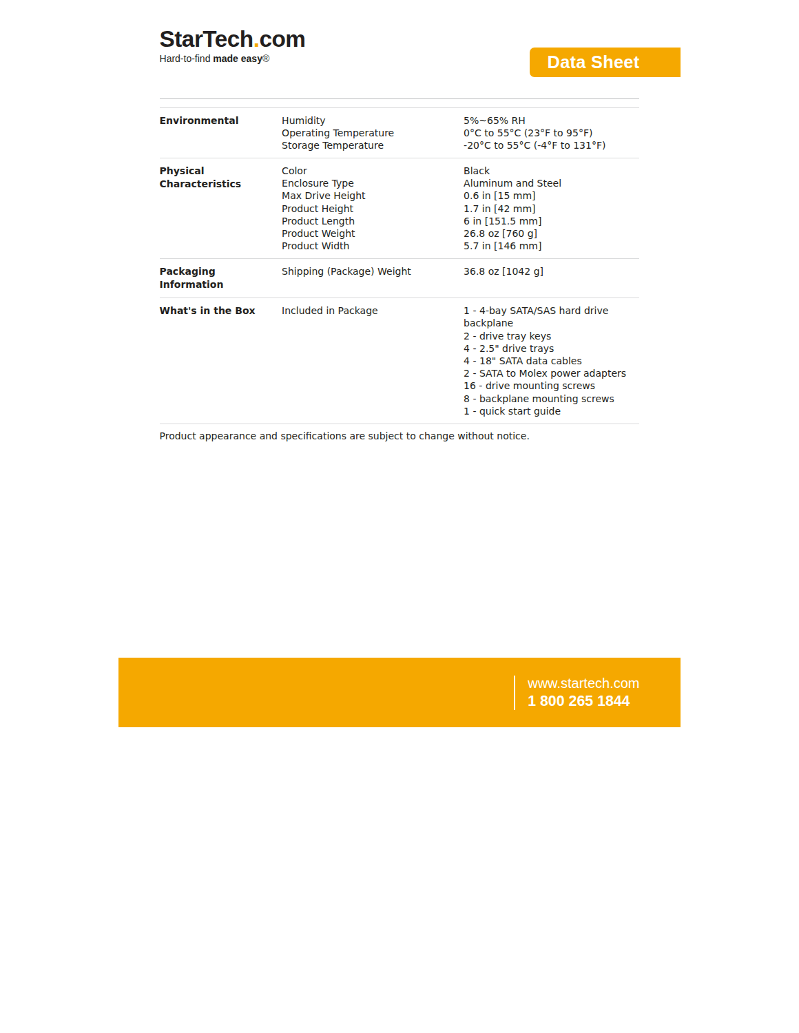StarTech. com
Hard-to-find made easy®
Data Sheet
| Environmental | / Humidity / 5%~65% RH / / Operating Temperature / 0°C to 55°C (23°F to 95°F) / / Storage Temperature / -20°C to 55°C (-4°F to 131°F) / |
| Physical Characteristics | / Color / Black / / Enclosure Type / Aluminum and Steel / / Max Drive Height / 0.6 in [15 mm] / / Product Height / 1.7 in [42 mm] / / Product Length / 6 in [151.5 mm] / / Product Weight / 26.8 oz [760 g] / / Product Width / 5.7 in [146 mm] / |
| Packaging Information | / Shipping (Package) Weight / 36.8 oz [1042 g] / |
| What's in the Box | / Included in Package / 1 - 4-bay SATA/SAS hard drive backplane / / / 2 - drive tray keys / / / 4 - 2.5" drive trays / / / 4 - 18" SATA data cables / / / 2 - SATA to Molex power adapters / / / 16 - drive mounting screws / / / 8 - backplane mounting screws / / / 1 - quick start guide / |
Product appearance and specifications are subject to change without notice.
www.startech.com
1 800 265 1844